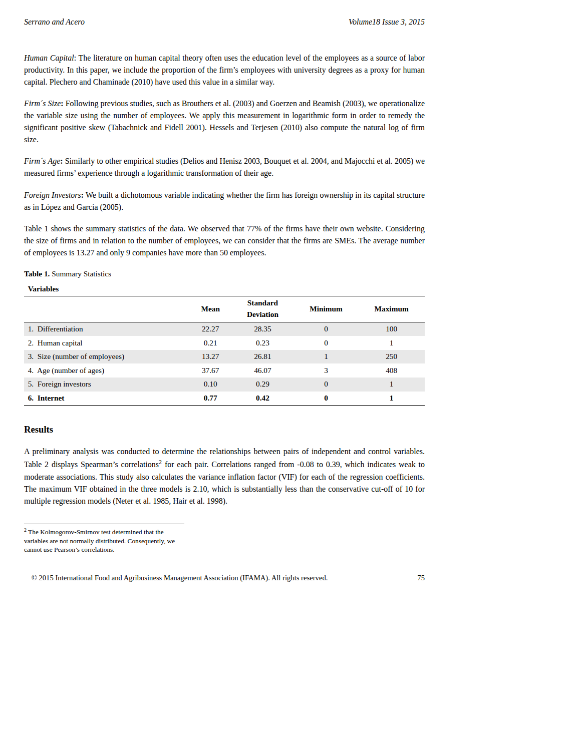Serrano and Acero
Volume18 Issue 3, 2015
Human Capital: The literature on human capital theory often uses the education level of the employees as a source of labor productivity. In this paper, we include the proportion of the firm’s employees with university degrees as a proxy for human capital. Plechero and Chaminade (2010) have used this value in a similar way.
Firm´s Size: Following previous studies, such as Brouthers et al. (2003) and Goerzen and Beamish (2003), we operationalize the variable size using the number of employees. We apply this measurement in logarithmic form in order to remedy the significant positive skew (Tabachnick and Fidell 2001). Hessels and Terjesen (2010) also compute the natural log of firm size.
Firm´s Age: Similarly to other empirical studies (Delios and Henisz 2003, Bouquet et al. 2004, and Majocchi et al. 2005) we measured firms’ experience through a logarithmic transformation of their age.
Foreign Investors: We built a dichotomous variable indicating whether the firm has foreign ownership in its capital structure as in López and García (2005).
Table 1 shows the summary statistics of the data. We observed that 77% of the firms have their own website. Considering the size of firms and in relation to the number of employees, we can consider that the firms are SMEs. The average number of employees is 13.27 and only 9 companies have more than 50 employees.
Table 1. Summary Statistics
| Variables |
| --- |
| | Mean | Standard Deviation | Minimum | Maximum |
| 1. Differentiation | 22.27 | 28.35 | 0 | 100 |
| 2. Human capital | 0.21 | 0.23 | 0 | 1 |
| 3. Size (number of employees) | 13.27 | 26.81 | 1 | 250 |
| 4. Age (number of ages) | 37.67 | 46.07 | 3 | 408 |
| 5. Foreign investors | 0.10 | 0.29 | 0 | 1 |
| 6. Internet | 0.77 | 0.42 | 0 | 1 |
Results
A preliminary analysis was conducted to determine the relationships between pairs of independent and control variables. Table 2 displays Spearman’s correlations2 for each pair. Correlations ranged from -0.08 to 0.39, which indicates weak to moderate associations. This study also calculates the variance inflation factor (VIF) for each of the regression coefficients. The maximum VIF obtained in the three models is 2.10, which is substantially less than the conservative cut-off of 10 for multiple regression models (Neter et al. 1985, Hair et al. 1998).
2 The Kolmogorov-Smirnov test determined that the variables are not normally distributed. Consequently, we cannot use Pearson’s correlations.
© 2015 International Food and Agribusiness Management Association (IFAMA). All rights reserved.
75